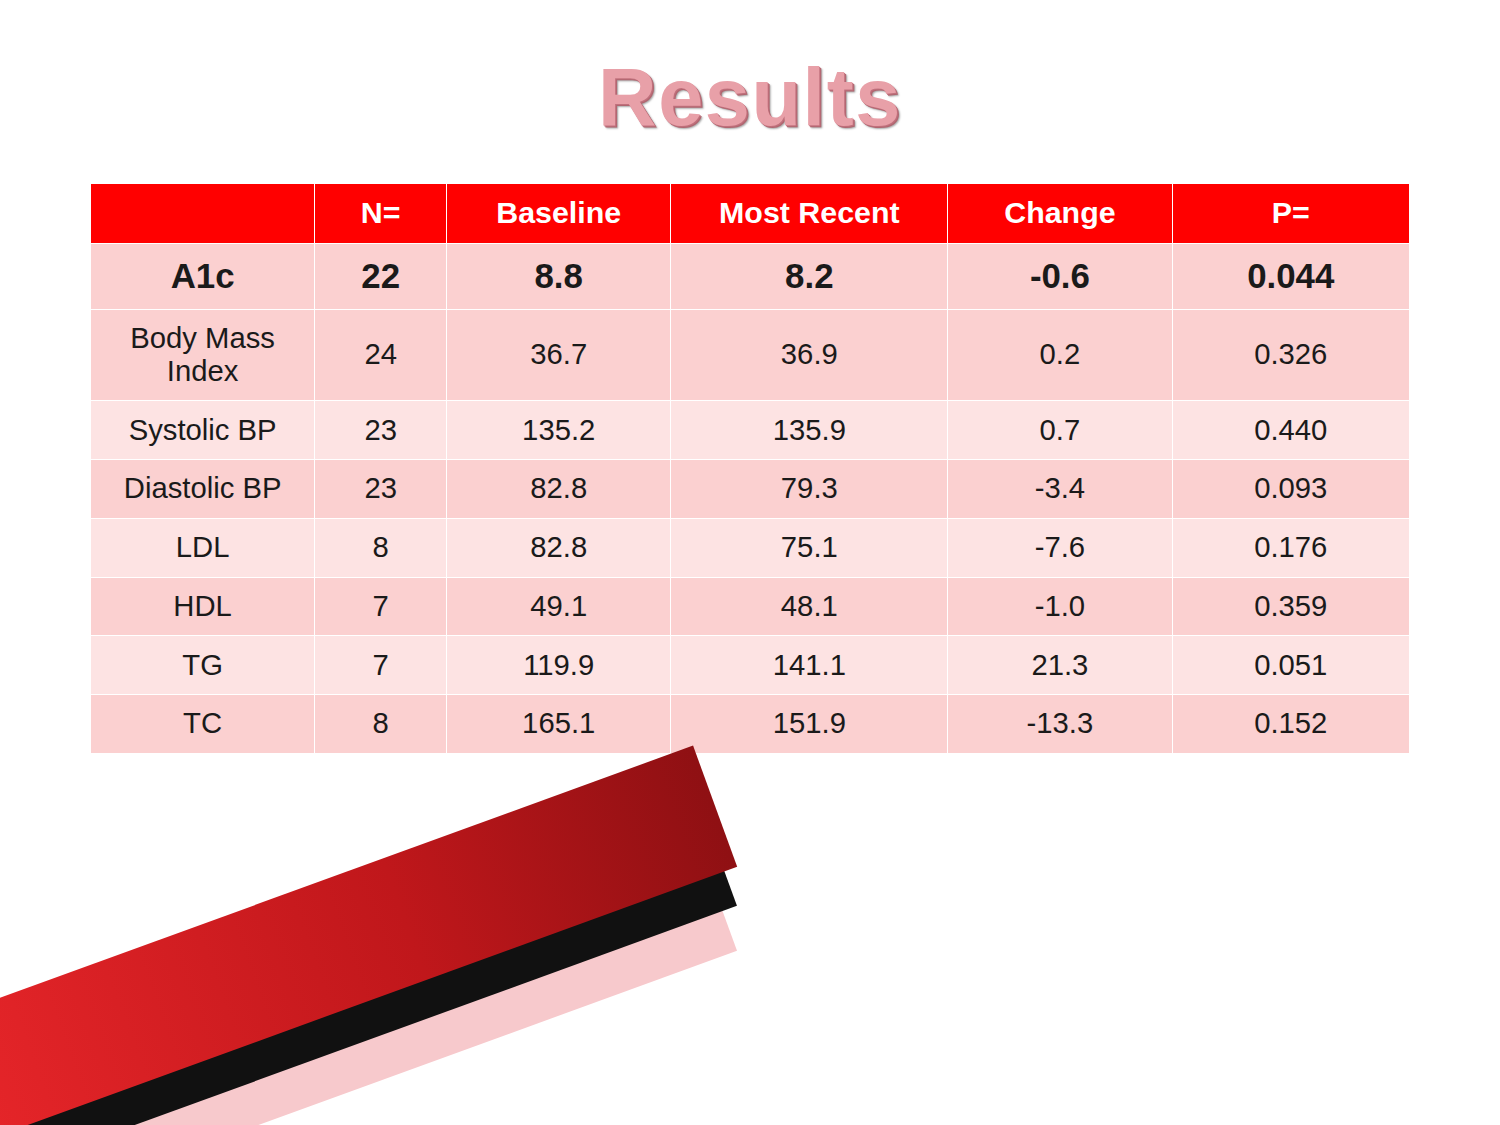Results
| | N= | Baseline | Most Recent | Change | P= |
| --- | --- | --- | --- | --- | --- |
| A1c | 22 | 8.8 | 8.2 | -0.6 | 0.044 |
| Body Mass Index | 24 | 36.7 | 36.9 | 0.2 | 0.326 |
| Systolic BP | 23 | 135.2 | 135.9 | 0.7 | 0.440 |
| Diastolic BP | 23 | 82.8 | 79.3 | -3.4 | 0.093 |
| LDL | 8 | 82.8 | 75.1 | -7.6 | 0.176 |
| HDL | 7 | 49.1 | 48.1 | -1.0 | 0.359 |
| TG | 7 | 119.9 | 141.1 | 21.3 | 0.051 |
| TC | 8 | 165.1 | 151.9 | -13.3 | 0.152 |